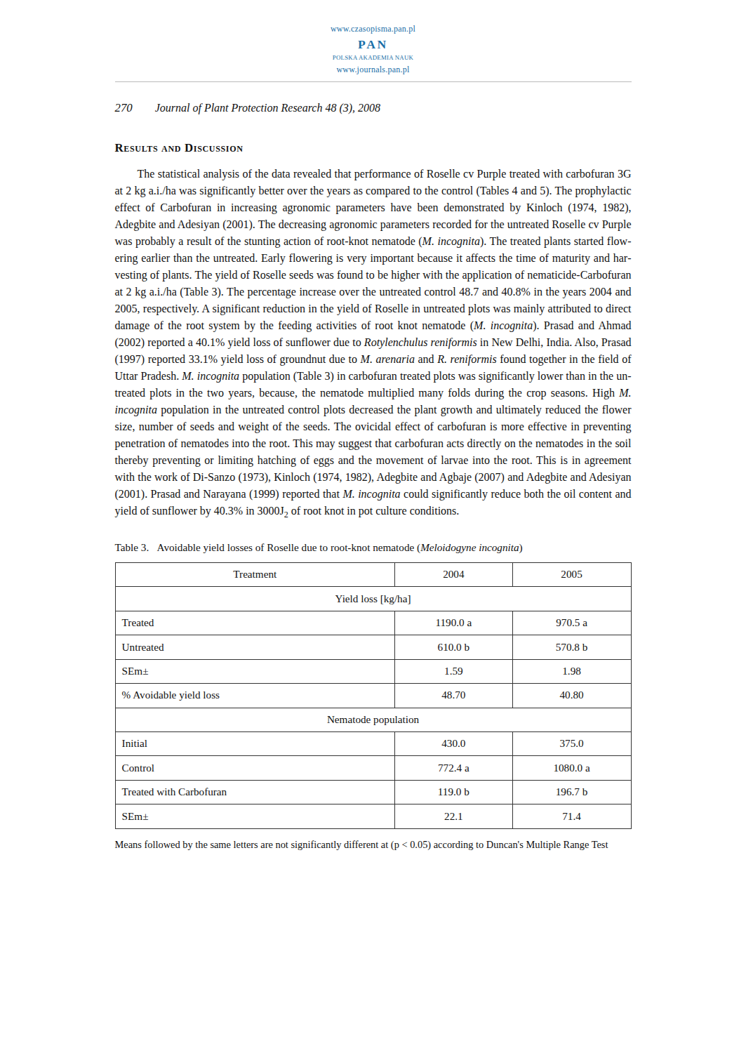www.czasopisma.pan.pl PAN POLSKA AKADEMIA NAUK www.journals.pan.pl
270 Journal of Plant Protection Research 48 (3), 2008
Results and Discussion
The statistical analysis of the data revealed that performance of Roselle cv Purple treated with carbofuran 3G at 2 kg a.i./ha was significantly better over the years as compared to the control (Tables 4 and 5). The prophylactic effect of Carbofuran in increasing agronomic parameters have been demonstrated by Kinloch (1974, 1982), Adegbite and Adesiyan (2001). The decreasing agronomic parameters recorded for the untreated Roselle cv Purple was probably a result of the stunting action of root-knot nematode (M. incognita). The treated plants started flowering earlier than the untreated. Early flowering is very important because it affects the time of maturity and harvesting of plants. The yield of Roselle seeds was found to be higher with the application of nematicide-Carbofuran at 2 kg a.i./ha (Table 3). The percentage increase over the untreated control 48.7 and 40.8% in the years 2004 and 2005, respectively. A significant reduction in the yield of Roselle in untreated plots was mainly attributed to direct damage of the root system by the feeding activities of root knot nematode (M. incognita). Prasad and Ahmad (2002) reported a 40.1% yield loss of sunflower due to Rotylenchulus reniformis in New Delhi, India. Also, Prasad (1997) reported 33.1% yield loss of groundnut due to M. arenaria and R. reniformis found together in the field of Uttar Pradesh. M. incognita population (Table 3) in carbofuran treated plots was significantly lower than in the untreated plots in the two years, because, the nematode multiplied many folds during the crop seasons. High M. incognita population in the untreated control plots decreased the plant growth and ultimately reduced the flower size, number of seeds and weight of the seeds. The ovicidal effect of carbofuran is more effective in preventing penetration of nematodes into the root. This may suggest that carbofuran acts directly on the nematodes in the soil thereby preventing or limiting hatching of eggs and the movement of larvae into the root. This is in agreement with the work of Di-Sanzo (1973), Kinloch (1974, 1982), Adegbite and Agbaje (2007) and Adegbite and Adesiyan (2001). Prasad and Narayana (1999) reported that M. incognita could significantly reduce both the oil content and yield of sunflower by 40.3% in 3000J2 of root knot in pot culture conditions.
Table 3. Avoidable yield losses of Roselle due to root-knot nematode (Meloidogyne incognita)
| Treatment | 2004 | 2005 |
| --- | --- | --- |
| Yield loss [kg/ha] |
| Treated | 1190.0 a | 970.5 a |
| Untreated | 610.0 b | 570.8 b |
| SEm± | 1.59 | 1.98 |
| % Avoidable yield loss | 48.70 | 40.80 |
| Nematode population |
| Initial | 430.0 | 375.0 |
| Control | 772.4 a | 1080.0 a |
| Treated with Carbofuran | 119.0 b | 196.7 b |
| SEm± | 22.1 | 71.4 |
Means followed by the same letters are not significantly different at (p < 0.05) according to Duncan's Multiple Range Test